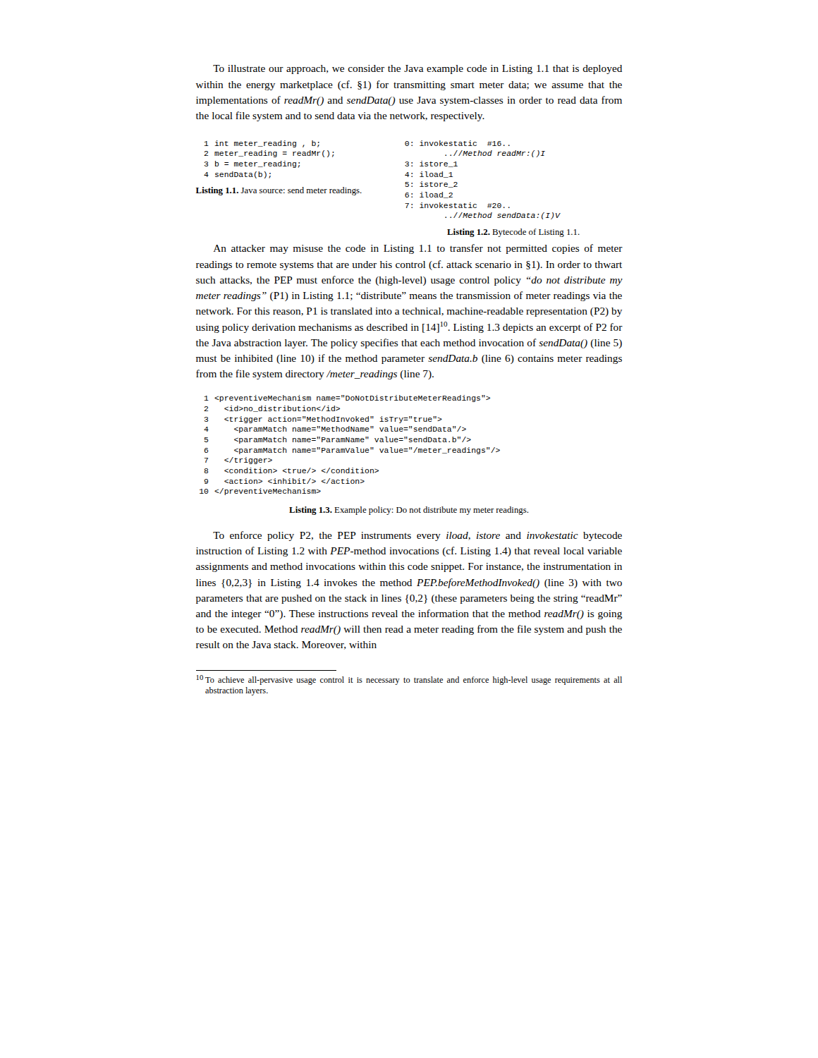To illustrate our approach, we consider the Java example code in Listing 1.1 that is deployed within the energy marketplace (cf. §1) for transmitting smart meter data; we assume that the implementations of readMr() and sendData() use Java system-classes in order to read data from the local file system and to send data via the network, respectively.
1int meter_reading , b;
2meter_reading = readMr();
3b = meter_reading;
4sendData(b);
Listing 1.1. Java source: send meter readings.
0: invokestatic  #16..
        ..//Method readMr:()I
3: istore_1
4: iload_1
5: istore_2
6: iload_2
7: invokestatic  #20..
        ..//Method sendData:(I)V
Listing 1.2. Bytecode of Listing 1.1.
An attacker may misuse the code in Listing 1.1 to transfer not permitted copies of meter readings to remote systems that are under his control (cf. attack scenario in §1). In order to thwart such attacks, the PEP must enforce the (high-level) usage control policy “do not distribute my meter readings” (P1) in Listing 1.1; “distribute” means the transmission of meter readings via the network. For this reason, P1 is translated into a technical, machine-readable representation (P2) by using policy derivation mechanisms as described in [14]10. Listing 1.3 depicts an excerpt of P2 for the Java abstraction layer. The policy specifies that each method invocation of sendData() (line 5) must be inhibited (line 10) if the method parameter sendData.b (line 6) contains meter readings from the file system directory /meter_readings (line 7).
1<preventiveMechanism name="DoNotDistributeMeterReadings">
2  <id>no_distribution</id>
3  <trigger action="MethodInvoked" isTry="true">
4    <paramMatch name="MethodName" value="sendData"/>
5    <paramMatch name="ParamName" value="sendData.b"/>
6    <paramMatch name="ParamValue" value="/meter_readings"/>
7  </trigger>
8  <condition> <true/> </condition>
9  <action> <inhibit/> </action>
10</preventiveMechanism>
Listing 1.3. Example policy: Do not distribute my meter readings.
To enforce policy P2, the PEP instruments every iload, istore and invokestatic bytecode instruction of Listing 1.2 with PEP-method invocations (cf. Listing 1.4) that reveal local variable assignments and method invocations within this code snippet. For instance, the instrumentation in lines {0,2,3} in Listing 1.4 invokes the method PEP.beforeMethodInvoked() (line 3) with two parameters that are pushed on the stack in lines {0,2} (these parameters being the string “readMr” and the integer “0”). These instructions reveal the information that the method readMr() is going to be executed. Method readMr() will then read a meter reading from the file system and push the result on the Java stack. Moreover, within
10 To achieve all-pervasive usage control it is necessary to translate and enforce high-level usage requirements at all abstraction layers.